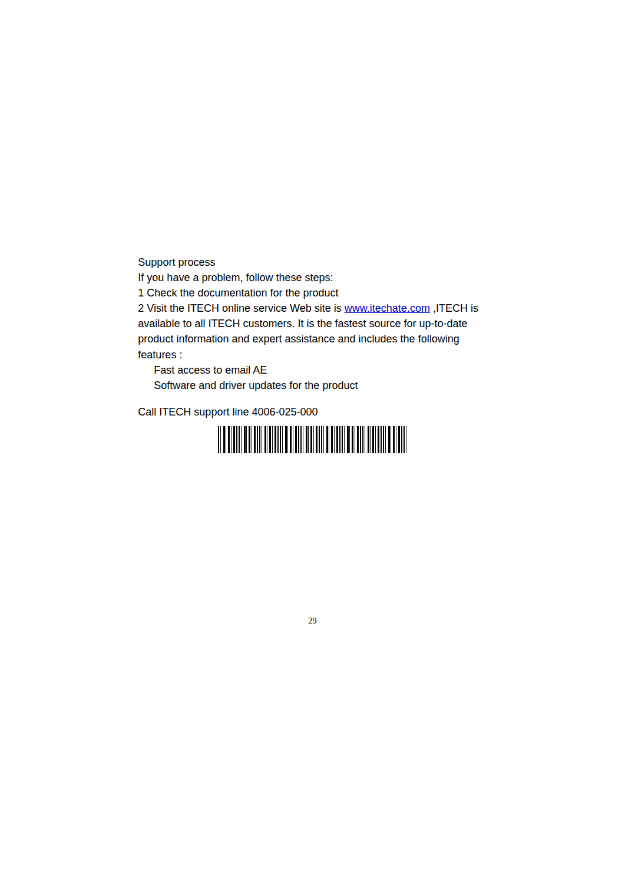Support process
If you have a problem, follow these steps:
1 Check the documentation for the product
2 Visit the ITECH online service Web site is www.itechate.com ,ITECH is available to all ITECH customers. It is the fastest source for up-to-date product information and expert assistance and includes the following features :
Fast access to email AE
Software and driver updates for the product
Call ITECH support line 4006-025-000
29